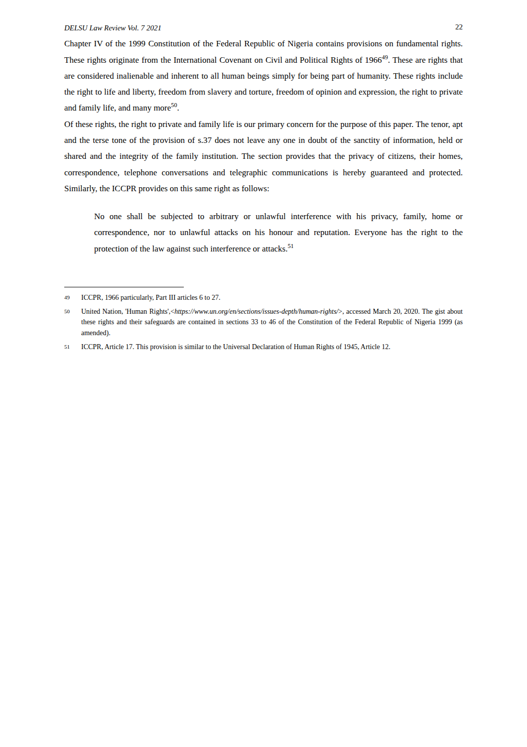22 DELSU Law Review Vol. 7 2021
Chapter IV of the 1999 Constitution of the Federal Republic of Nigeria contains provisions on fundamental rights. These rights originate from the International Covenant on Civil and Political Rights of 196649. These are rights that are considered inalienable and inherent to all human beings simply for being part of humanity. These rights include the right to life and liberty, freedom from slavery and torture, freedom of opinion and expression, the right to private and family life, and many more50.
Of these rights, the right to private and family life is our primary concern for the purpose of this paper. The tenor, apt and the terse tone of the provision of s.37 does not leave any one in doubt of the sanctity of information, held or shared and the integrity of the family institution. The section provides that the privacy of citizens, their homes, correspondence, telephone conversations and telegraphic communications is hereby guaranteed and protected. Similarly, the ICCPR provides on this same right as follows:
No one shall be subjected to arbitrary or unlawful interference with his privacy, family, home or correspondence, nor to unlawful attacks on his honour and reputation. Everyone has the right to the protection of the law against such interference or attacks.51
49
ICCPR, 1966 particularly, Part III articles 6 to 27.
50
United Nation, 'Human Rights',<https://www.un.org/en/sections/issues-depth/human-rights/>, accessed March 20, 2020. The gist about these rights and their safeguards are contained in sections 33 to 46 of the Constitution of the Federal Republic of Nigeria 1999 (as amended).
51
ICCPR, Article 17. This provision is similar to the Universal Declaration of Human Rights of 1945, Article 12.